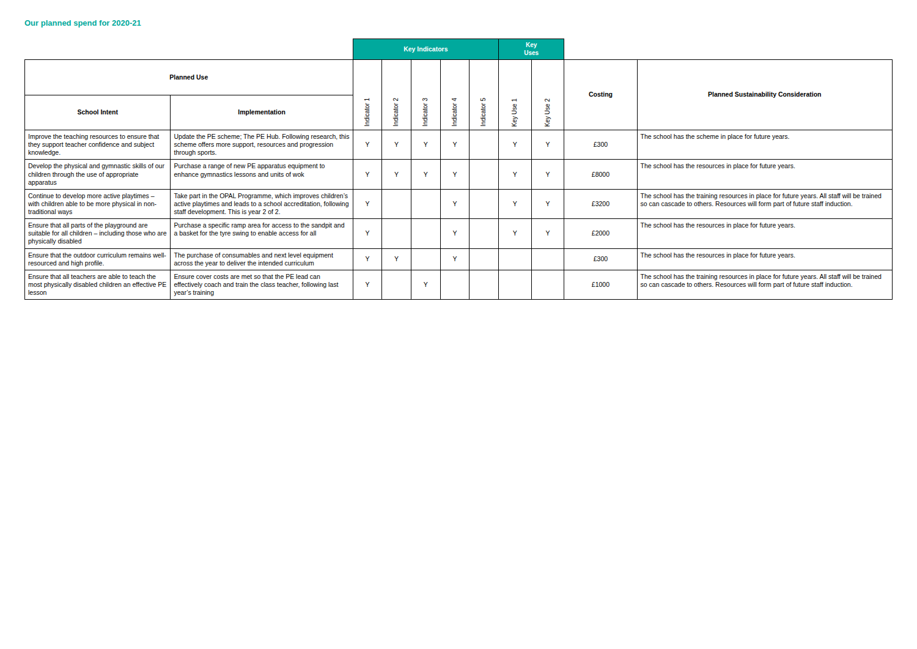Our planned spend for 2020-21
| | Key Indicators | Key Uses | | |
| --- | --- | --- | --- | --- |
| Planned Use | Indicator 1 | Indicator 2 | Indicator 3 | Indicator 4 | Indicator 5 | Key Use 1 | Key Use 2 | Costing | Planned Sustainability Consideration |
| School Intent | Implementation |
| Improve the teaching resources to ensure that they support teacher confidence and subject knowledge. | Update the PE scheme; The PE Hub. Following research, this scheme offers more support, resources and progression through sports. | Y | Y | Y | Y | | Y | Y | £300 | The school has the scheme in place for future years. |
| Develop the physical and gymnastic skills of our children through the use of appropriate apparatus | Purchase a range of new PE apparatus equipment to enhance gymnastics lessons and units of wok | Y | Y | Y | Y | | Y | Y | £8000 | The school has the resources in place for future years. |
| Continue to develop more active playtimes – with children able to be more physical in non-traditional ways | Take part in the OPAL Programme, which improves children’s active playtimes and leads to a school accreditation, following staff development. This is year 2 of 2. | Y | | | Y | | Y | Y | £3200 | The school has the training resources in place for future years. All staff will be trained so can cascade to others. Resources will form part of future staff induction. |
| Ensure that all parts of the playground are suitable for all children – including those who are physically disabled | Purchase a specific ramp area for access to the sandpit and a basket for the tyre swing to enable access for all | Y | | | Y | | Y | Y | £2000 | The school has the resources in place for future years. |
| Ensure that the outdoor curriculum remains well-resourced and high profile. | The purchase of consumables and next level equipment across the year to deliver the intended curriculum | Y | Y | | Y | | | | £300 | The school has the resources in place for future years. |
| Ensure that all teachers are able to teach the most physically disabled children an effective PE lesson | Ensure cover costs are met so that the PE lead can effectively coach and train the class teacher, following last year’s training | Y | | Y | | | | | £1000 | The school has the training resources in place for future years. All staff will be trained so can cascade to others. Resources will form part of future staff induction. |